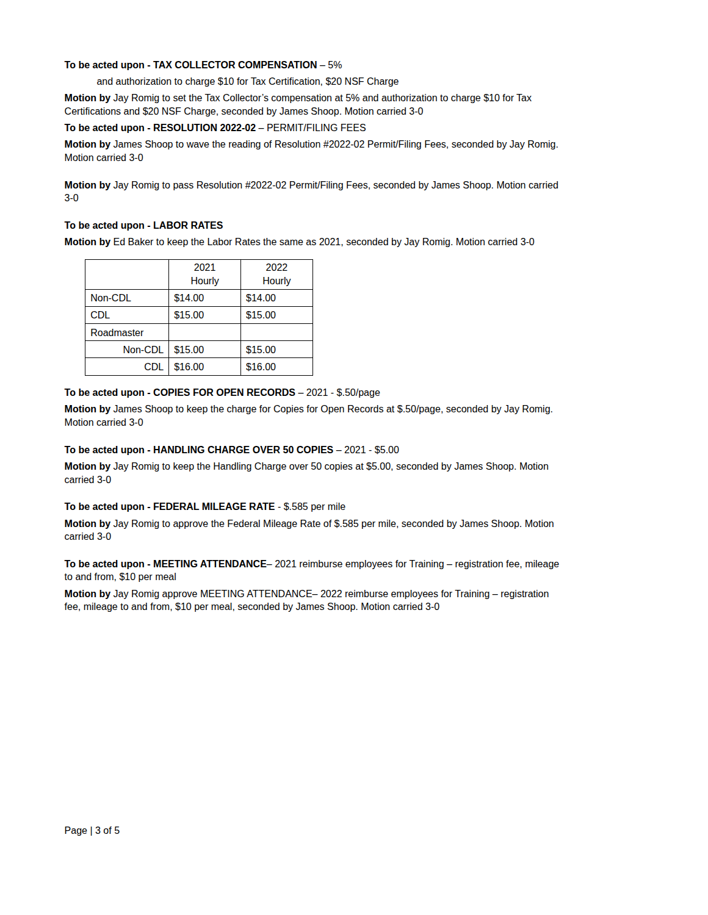To be acted upon - TAX COLLECTOR COMPENSATION – 5%
and authorization to charge $10 for Tax Certification, $20 NSF Charge
Motion by Jay Romig to set the Tax Collector’s compensation at 5% and authorization to charge $10 for Tax Certifications and $20 NSF Charge, seconded by James Shoop. Motion carried 3-0
To be acted upon - RESOLUTION 2022-02 – PERMIT/FILING FEES
Motion by James Shoop to wave the reading of Resolution #2022-02 Permit/Filing Fees, seconded by Jay Romig. Motion carried 3-0
Motion by Jay Romig to pass Resolution #2022-02 Permit/Filing Fees, seconded by James Shoop. Motion carried 3-0
To be acted upon - LABOR RATES
Motion by Ed Baker to keep the Labor Rates the same as 2021, seconded by Jay Romig. Motion carried 3-0
| | 2021 Hourly | 2022 Hourly |
| Non-CDL | $14.00 | $14.00 |
| CDL | $15.00 | $15.00 |
| Roadmaster | | |
| Non-CDL | $15.00 | $15.00 |
| CDL | $16.00 | $16.00 |
To be acted upon - COPIES FOR OPEN RECORDS – 2021 - $.50/page
Motion by James Shoop to keep the charge for Copies for Open Records at $.50/page, seconded by Jay Romig. Motion carried 3-0
To be acted upon - HANDLING CHARGE OVER 50 COPIES – 2021 - $5.00
Motion by Jay Romig to keep the Handling Charge over 50 copies at $5.00, seconded by James Shoop. Motion carried 3-0
To be acted upon - FEDERAL MILEAGE RATE - $.585 per mile
Motion by Jay Romig to approve the Federal Mileage Rate of $.585 per mile, seconded by James Shoop. Motion carried 3-0
To be acted upon - MEETING ATTENDANCE– 2021 reimburse employees for Training – registration fee, mileage to and from, $10 per meal
Motion by Jay Romig approve MEETING ATTENDANCE– 2022 reimburse employees for Training – registration fee, mileage to and from, $10 per meal, seconded by James Shoop. Motion carried 3-0
Page | 3 of 5